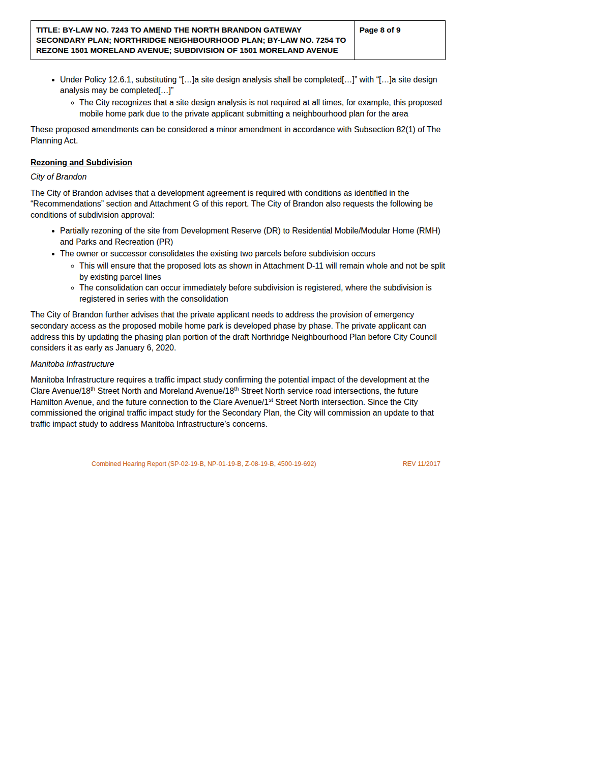| TITLE: BY-LAW NO. 7243 TO AMEND THE NORTH BRANDON GATEWAY SECONDARY PLAN; NORTHRIDGE NEIGHBOURHOOD PLAN; BY-LAW NO. 7254 TO REZONE 1501 MORELAND AVENUE; SUBDIVISION OF 1501 MORELAND AVENUE | Page 8 of 9 |
Under Policy 12.6.1, substituting “[…]a site design analysis shall be completed[…]” with “[…]a site design analysis may be completed[…]”
The City recognizes that a site design analysis is not required at all times, for example, this proposed mobile home park due to the private applicant submitting a neighbourhood plan for the area
These proposed amendments can be considered a minor amendment in accordance with Subsection 82(1) of The Planning Act.
Rezoning and Subdivision
City of Brandon
The City of Brandon advises that a development agreement is required with conditions as identified in the “Recommendations” section and Attachment G of this report. The City of Brandon also requests the following be conditions of subdivision approval:
Partially rezoning of the site from Development Reserve (DR) to Residential Mobile/Modular Home (RMH) and Parks and Recreation (PR)
The owner or successor consolidates the existing two parcels before subdivision occurs
This will ensure that the proposed lots as shown in Attachment D-11 will remain whole and not be split by existing parcel lines
The consolidation can occur immediately before subdivision is registered, where the subdivision is registered in series with the consolidation
The City of Brandon further advises that the private applicant needs to address the provision of emergency secondary access as the proposed mobile home park is developed phase by phase. The private applicant can address this by updating the phasing plan portion of the draft Northridge Neighbourhood Plan before City Council considers it as early as January 6, 2020.
Manitoba Infrastructure
Manitoba Infrastructure requires a traffic impact study confirming the potential impact of the development at the Clare Avenue/18th Street North and Moreland Avenue/18th Street North service road intersections, the future Hamilton Avenue, and the future connection to the Clare Avenue/1st Street North intersection. Since the City commissioned the original traffic impact study for the Secondary Plan, the City will commission an update to that traffic impact study to address Manitoba Infrastructure’s concerns.
Combined Hearing Report (SP-02-19-B, NP-01-19-B, Z-08-19-B, 4500-19-692) REV 11/2017